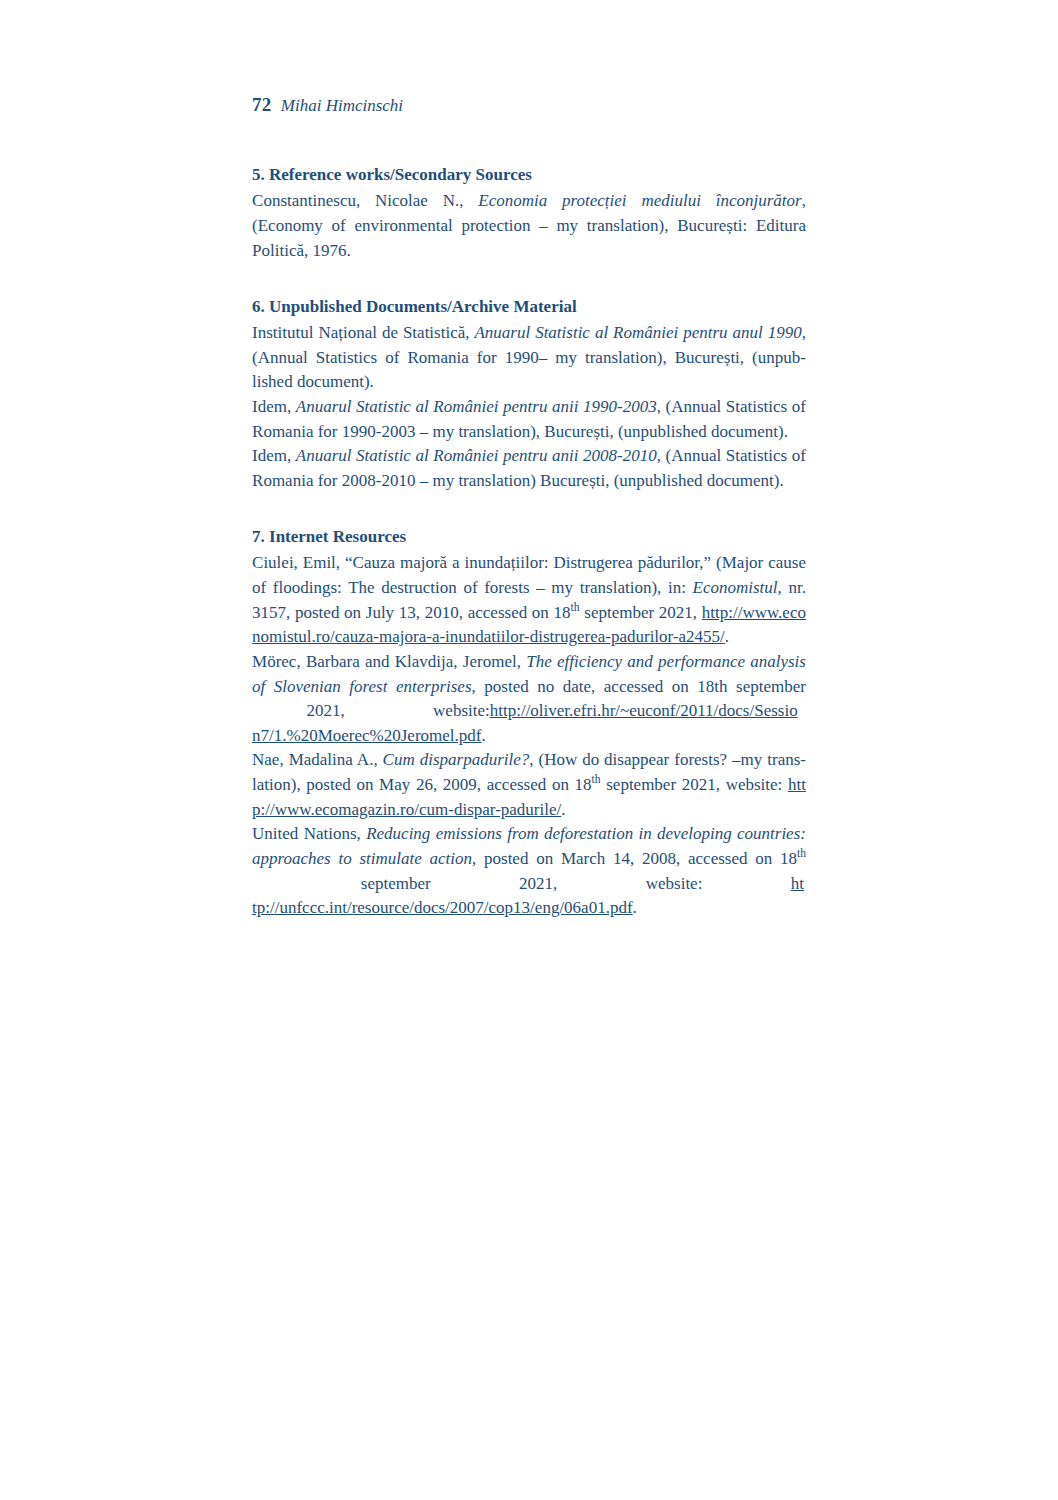72 Mihai Himcinschi
5. Reference works/Secondary Sources
Constantinescu, Nicolae N., Economia protecției mediului înconjurător, (Economy of environmental protection – my translation), București: Editura Politică, 1976.
6. Unpublished Documents/Archive Material
Institutul Național de Statistică, Anuarul Statistic al României pentru anul 1990, (Annual Statistics of Romania for 1990– my translation), București, (unpublished document).
Idem, Anuarul Statistic al României pentru anii 1990-2003, (Annual Statistics of Romania for 1990-2003 – my translation), București, (unpublished document).
Idem, Anuarul Statistic al României pentru anii 2008-2010, (Annual Statistics of Romania for 2008-2010 – my translation) București, (unpublished document).
7. Internet Resources
Ciulei, Emil, “Cauza majoră a inundațiilor: Distrugerea pădurilor,” (Major cause of floodings: The destruction of forests – my translation), in: Economistul, nr. 3157, posted on July 13, 2010, accessed on 18th september 2021, http://www.economistul.ro/cauza-majora-a-inundatiilor-distrugerea-padurilor-a2455/.
Mörec, Barbara and Klavdija, Jeromel, The efficiency and performance analysis of Slovenian forest enterprises, posted no date, accessed on 18th september 2021, website:http://oliver.efri.hr/~euconf/2011/docs/Session7/1.%20Moerec%20Jeromel.pdf.
Nae, Madalina A., Cum disparpadurile?, (How do disappear forests? –my translation), posted on May 26, 2009, accessed on 18th september 2021, website: http://www.ecomagazin.ro/cum-dispar-padurile/.
United Nations, Reducing emissions from deforestation in developing countries: approaches to stimulate action, posted on March 14, 2008, accessed on 18th september 2021, website: http://unfccc.int/resource/docs/2007/cop13/eng/06a01.pdf.